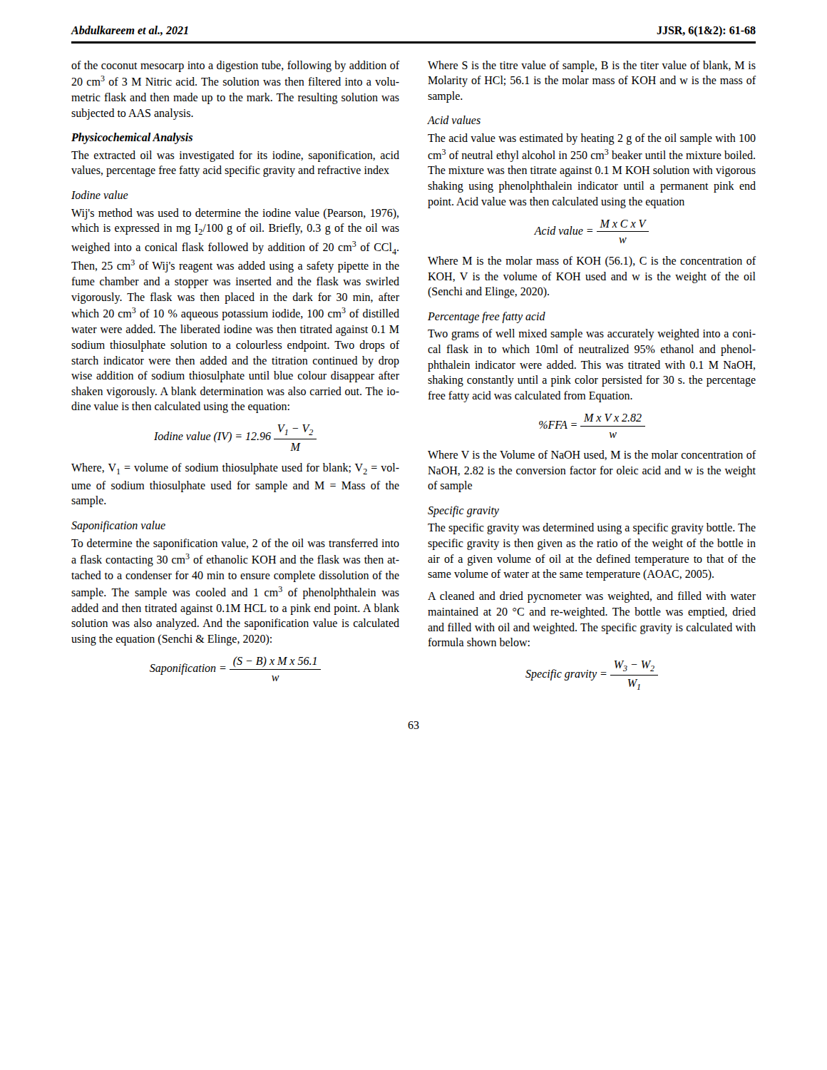Abdulkareem et al., 2021
JJSR, 6(1&2): 61-68
of the coconut mesocarp into a digestion tube, following by addition of 20 cm3 of 3 M Nitric acid. The solution was then filtered into a volumetric flask and then made up to the mark. The resulting solution was subjected to AAS analysis.
Physicochemical Analysis
The extracted oil was investigated for its iodine, saponification, acid values, percentage free fatty acid specific gravity and refractive index
Iodine value
Wij's method was used to determine the iodine value (Pearson, 1976), which is expressed in mg I2/100 g of oil. Briefly, 0.3 g of the oil was weighed into a conical flask followed by addition of 20 cm3 of CCl4. Then, 25 cm3 of Wij's reagent was added using a safety pipette in the fume chamber and a stopper was inserted and the flask was swirled vigorously. The flask was then placed in the dark for 30 min, after which 20 cm3 of 10 % aqueous potassium iodide, 100 cm3 of distilled water were added. The liberated iodine was then titrated against 0.1 M sodium thiosulphate solution to a colourless endpoint. Two drops of starch indicator were then added and the titration continued by drop wise addition of sodium thiosulphate until blue colour disappear after shaken vigorously. A blank determination was also carried out. The iodine value is then calculated using the equation:
Iodine value (IV) = 12.96 V1 − V2 M
Where, V1 = volume of sodium thiosulphate used for blank; V2 = volume of sodium thiosulphate used for sample and M = Mass of the sample.
Saponification value
To determine the saponification value, 2 of the oil was transferred into a flask contacting 30 cm3 of ethanolic KOH and the flask was then attached to a condenser for 40 min to ensure complete dissolution of the sample. The sample was cooled and 1 cm3 of phenolphthalein was added and then titrated against 0.1M HCL to a pink end point. A blank solution was also analyzed. And the saponification value is calculated using the equation (Senchi & Elinge, 2020):
Saponification = (S − B) x M x 56.1 w
Where S is the titre value of sample, B is the titer value of blank, M is Molarity of HCl; 56.1 is the molar mass of KOH and w is the mass of sample.
Acid values
The acid value was estimated by heating 2 g of the oil sample with 100 cm3 of neutral ethyl alcohol in 250 cm3 beaker until the mixture boiled. The mixture was then titrate against 0.1 M KOH solution with vigorous shaking using phenolphthalein indicator until a permanent pink end point. Acid value was then calculated using the equation
Acid value = M x C x V w
Where M is the molar mass of KOH (56.1), C is the concentration of KOH, V is the volume of KOH used and w is the weight of the oil (Senchi and Elinge, 2020).
Percentage free fatty acid
Two grams of well mixed sample was accurately weighted into a conical flask in to which 10ml of neutralized 95% ethanol and phenolphthalein indicator were added. This was titrated with 0.1 M NaOH, shaking constantly until a pink color persisted for 30 s. the percentage free fatty acid was calculated from Equation.
%FFA = M x V x 2.82 w
Where V is the Volume of NaOH used, M is the molar concentration of NaOH, 2.82 is the conversion factor for oleic acid and w is the weight of sample
Specific gravity
The specific gravity was determined using a specific gravity bottle. The specific gravity is then given as the ratio of the weight of the bottle in air of a given volume of oil at the defined temperature to that of the same volume of water at the same temperature (AOAC, 2005).
A cleaned and dried pycnometer was weighted, and filled with water maintained at 20 °C and re-weighted. The bottle was emptied, dried and filled with oil and weighted. The specific gravity is calculated with formula shown below:
Specific gravity = W3 − W2 W1
63